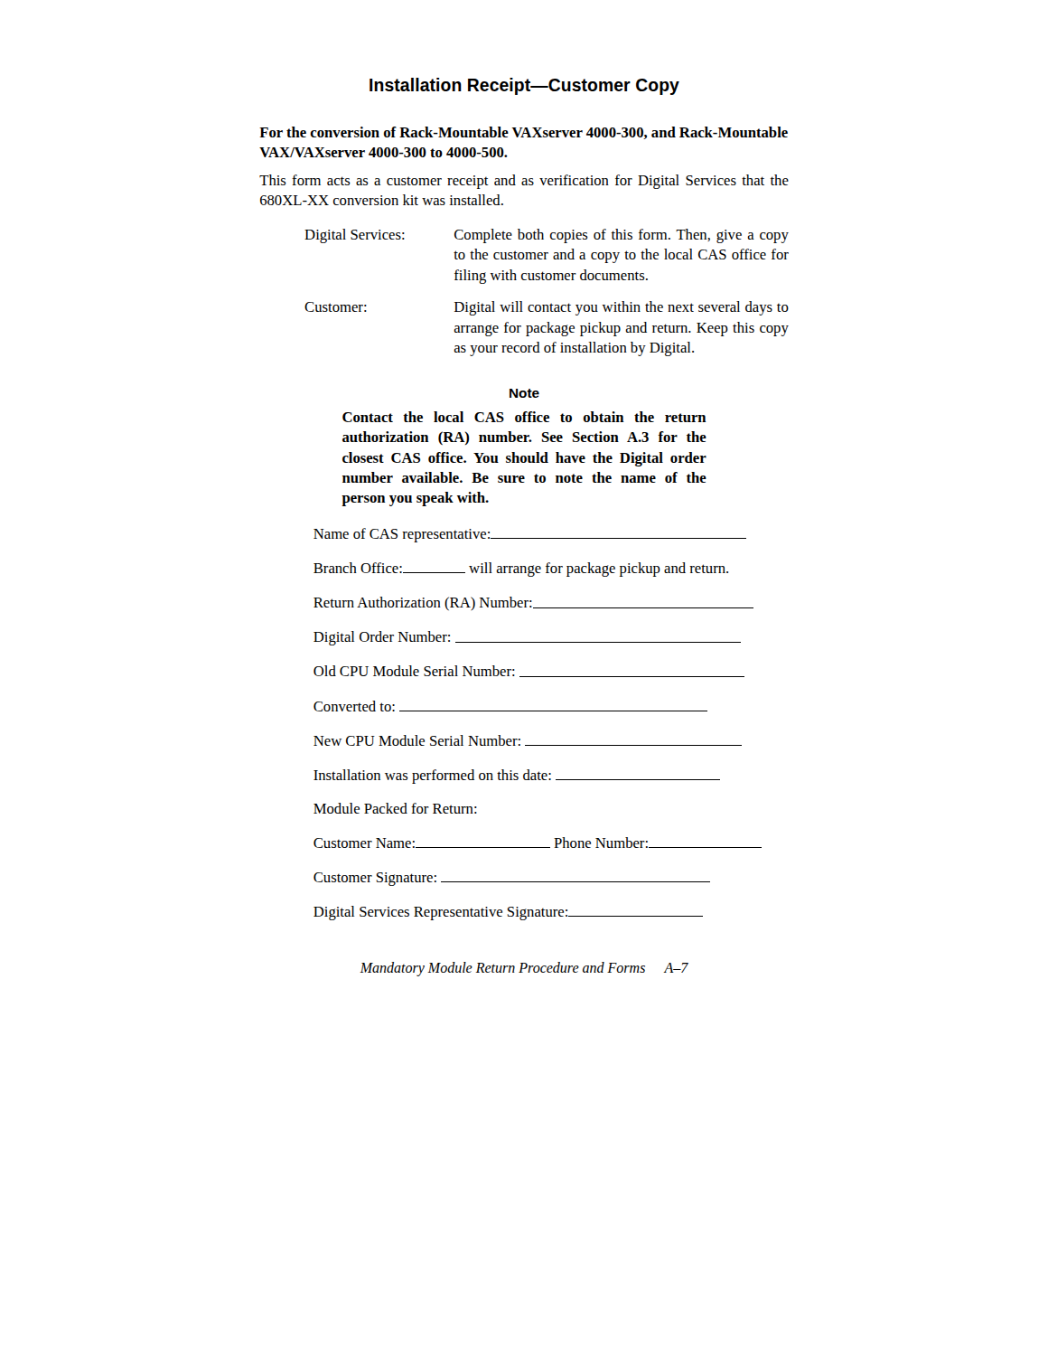Installation Receipt—Customer Copy
For the conversion of Rack-Mountable VAXserver 4000-300, and Rack-Mountable VAX/VAXserver 4000-300 to 4000-500.
This form acts as a customer receipt and as verification for Digital Services that the 680XL-XX conversion kit was installed.
| Digital Services: | Complete both copies of this form. Then, give a copy to the customer and a copy to the local CAS office for filing with customer documents. |
| Customer: | Digital will contact you within the next several days to arrange for package pickup and return. Keep this copy as your record of installation by Digital. |
Note
Contact the local CAS office to obtain the return authorization (RA) number. See Section A.3 for the closest CAS office. You should have the Digital order number available. Be sure to note the name of the person you speak with.
Name of CAS representative:
Branch Office: will arrange for package pickup and return.
Return Authorization (RA) Number:
Digital Order Number:
Old CPU Module Serial Number:
Converted to:
New CPU Module Serial Number:
Installation was performed on this date:
Module Packed for Return:
Customer Name: Phone Number:
Customer Signature:
Digital Services Representative Signature:
Mandatory Module Return Procedure and FormsA–7